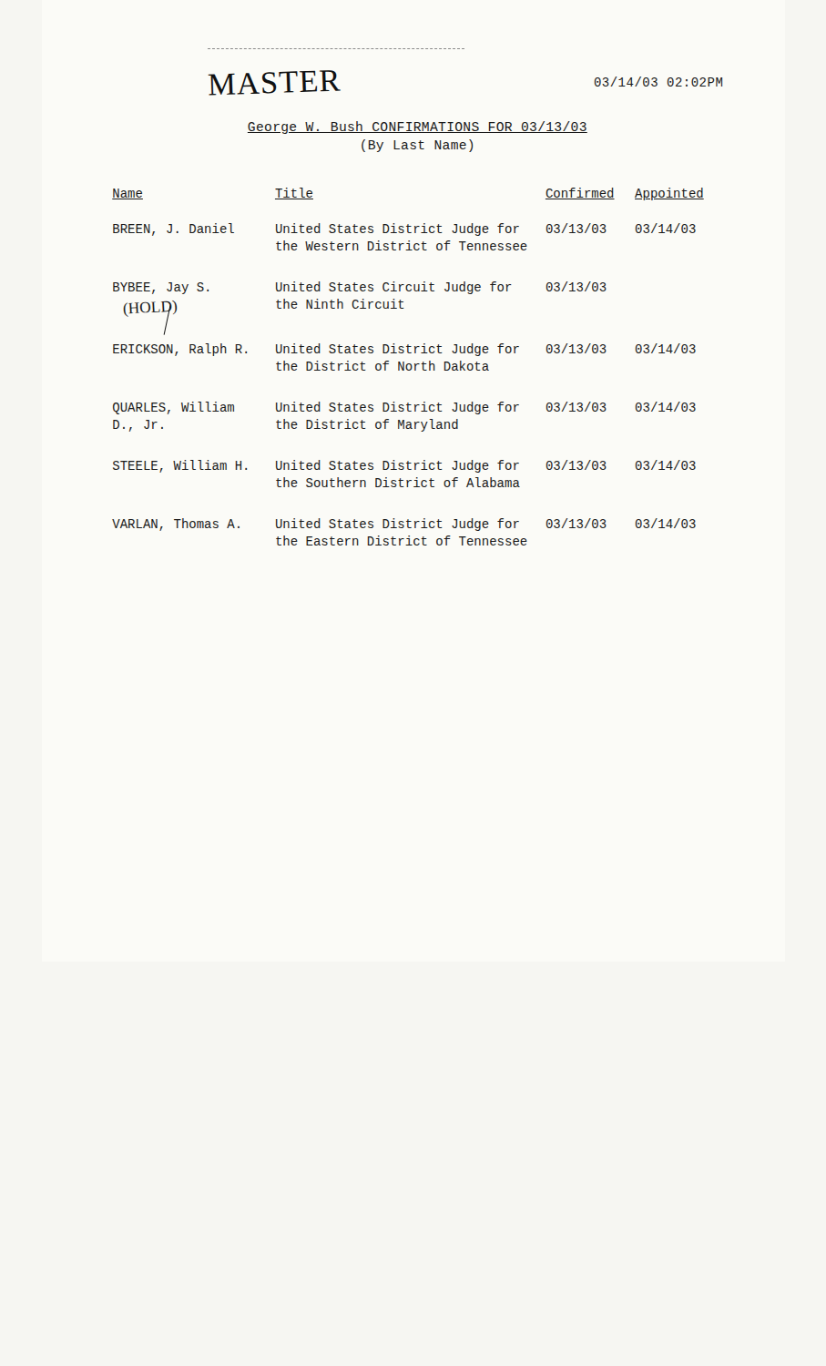MASTER
03/14/03 02:02PM
George W. Bush CONFIRMATIONS FOR 03/13/03
(By Last Name)
| Name | Title | Confirmed | Appointed |
| --- | --- | --- | --- |
| BREEN, J. Daniel | United States District Judge for the Western District of Tennessee | 03/13/03 | 03/14/03 |
| BYBEE, Jay S. (HOLD) | United States Circuit Judge for the Ninth Circuit | 03/13/03 | |
| ERICKSON, Ralph R. | United States District Judge for the District of North Dakota | 03/13/03 | 03/14/03 |
| QUARLES, William D., Jr. | United States District Judge for the District of Maryland | 03/13/03 | 03/14/03 |
| STEELE, William H. | United States District Judge for the Southern District of Alabama | 03/13/03 | 03/14/03 |
| VARLAN, Thomas A. | United States District Judge for the Eastern District of Tennessee | 03/13/03 | 03/14/03 |